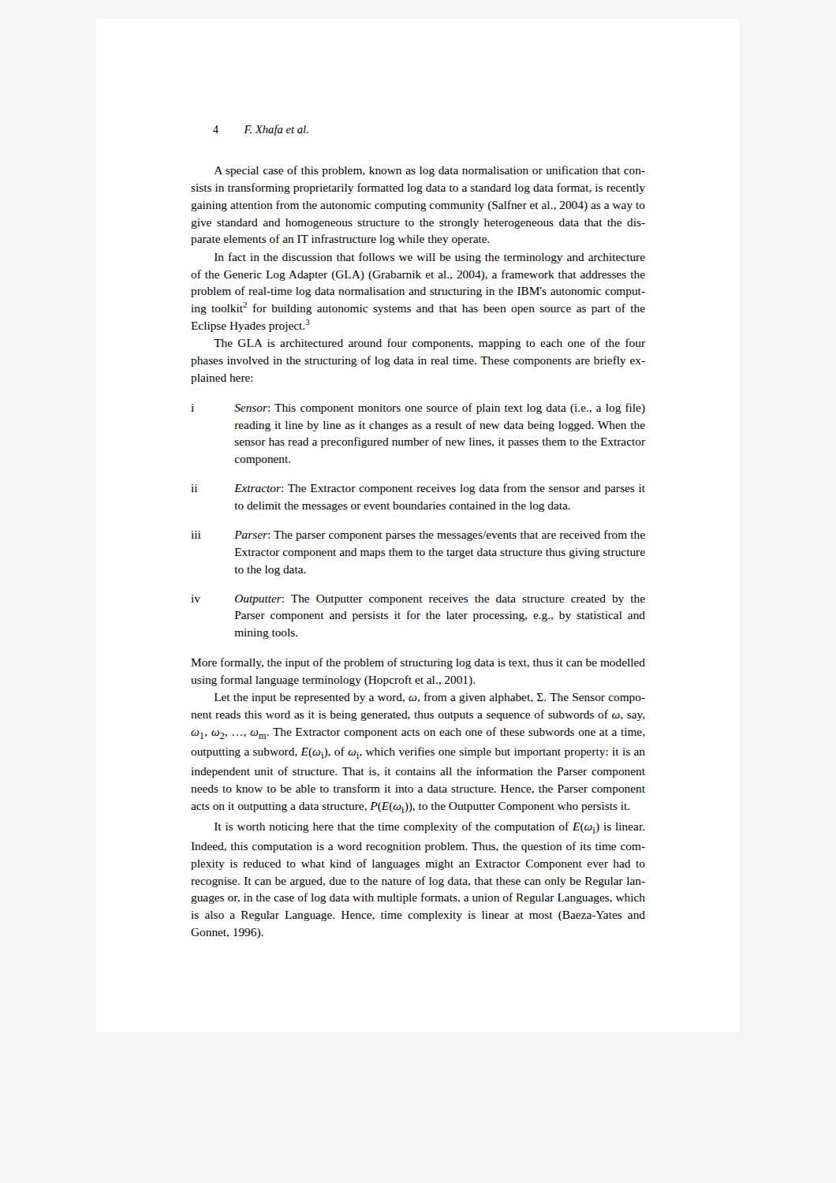4 F. Xhafa et al.
A special case of this problem, known as log data normalisation or unification that consists in transforming proprietarily formatted log data to a standard log data format, is recently gaining attention from the autonomic computing community (Salfner et al., 2004) as a way to give standard and homogeneous structure to the strongly heterogeneous data that the disparate elements of an IT infrastructure log while they operate.
In fact in the discussion that follows we will be using the terminology and architecture of the Generic Log Adapter (GLA) (Grabarnik et al., 2004), a framework that addresses the problem of real-time log data normalisation and structuring in the IBM's autonomic computing toolkit2 for building autonomic systems and that has been open source as part of the Eclipse Hyades project.3
The GLA is architectured around four components, mapping to each one of the four phases involved in the structuring of log data in real time. These components are briefly explained here:
iSensor: This component monitors one source of plain text log data (i.e., a log file) reading it line by line as it changes as a result of new data being logged. When the sensor has read a preconfigured number of new lines, it passes them to the Extractor component.
ii Extractor: The Extractor component receives log data from the sensor and parses it to delimit the messages or event boundaries contained in the log data.
iii Parser: The parser component parses the messages/events that are received from the Extractor component and maps them to the target data structure thus giving structure to the log data.
iv Outputter: The Outputter component receives the data structure created by the Parser component and persists it for the later processing, e.g., by statistical and mining tools.
More formally, the input of the problem of structuring log data is text, thus it can be modelled using formal language terminology (Hopcroft et al., 2001).
Let the input be represented by a word, ω, from a given alphabet, Σ. The Sensor component reads this word as it is being generated, thus outputs a sequence of subwords of ω, say, ω1, ω2, …, ωm. The Extractor component acts on each one of these subwords one at a time, outputting a subword, E(ωi), of ωi, which verifies one simple but important property: it is an independent unit of structure. That is, it contains all the information the Parser component needs to know to be able to transform it into a data structure. Hence, the Parser component acts on it outputting a data structure, P(E(ωi)), to the Outputter Component who persists it.
It is worth noticing here that the time complexity of the computation of E(ωi) is linear. Indeed, this computation is a word recognition problem. Thus, the question of its time complexity is reduced to what kind of languages might an Extractor Component ever had to recognise. It can be argued, due to the nature of log data, that these can only be Regular languages or, in the case of log data with multiple formats, a union of Regular Languages, which is also a Regular Language. Hence, time complexity is linear at most (Baeza-Yates and Gonnet, 1996).